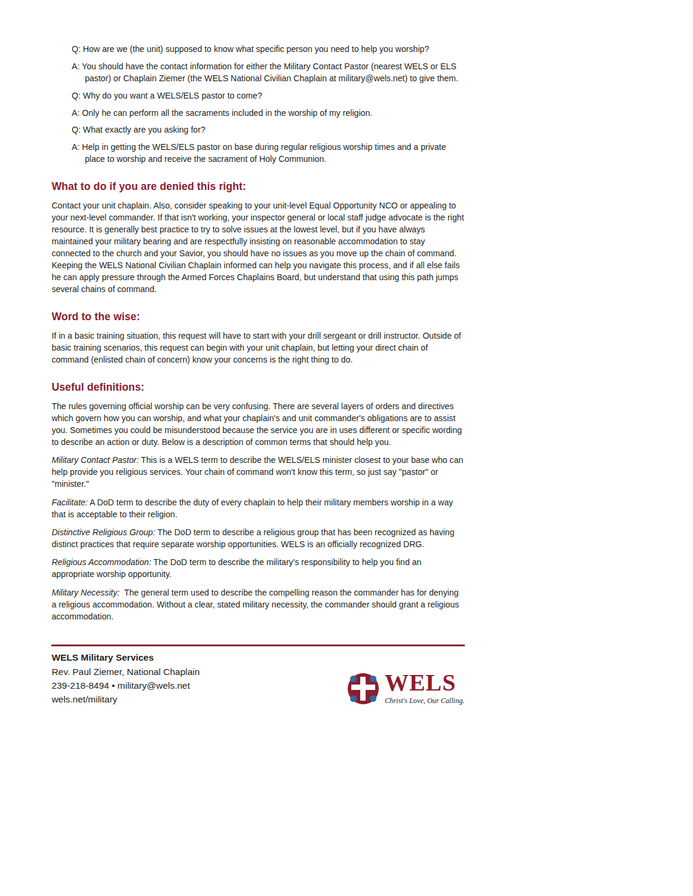Q: How are we (the unit) supposed to know what specific person you need to help you worship?
A: You should have the contact information for either the Military Contact Pastor (nearest WELS or ELS pastor) or Chaplain Ziemer (the WELS National Civilian Chaplain at military@wels.net) to give them.
Q: Why do you want a WELS/ELS pastor to come?
A: Only he can perform all the sacraments included in the worship of my religion.
Q: What exactly are you asking for?
A: Help in getting the WELS/ELS pastor on base during regular religious worship times and a private place to worship and receive the sacrament of Holy Communion.
What to do if you are denied this right:
Contact your unit chaplain. Also, consider speaking to your unit-level Equal Opportunity NCO or appealing to your next-level commander. If that isn't working, your inspector general or local staff judge advocate is the right resource. It is generally best practice to try to solve issues at the lowest level, but if you have always maintained your military bearing and are respectfully insisting on reasonable accommodation to stay connected to the church and your Savior, you should have no issues as you move up the chain of command. Keeping the WELS National Civilian Chaplain informed can help you navigate this process, and if all else fails he can apply pressure through the Armed Forces Chaplains Board, but understand that using this path jumps several chains of command.
Word to the wise:
If in a basic training situation, this request will have to start with your drill sergeant or drill instructor. Outside of basic training scenarios, this request can begin with your unit chaplain, but letting your direct chain of command (enlisted chain of concern) know your concerns is the right thing to do.
Useful definitions:
The rules governing official worship can be very confusing. There are several layers of orders and directives which govern how you can worship, and what your chaplain's and unit commander's obligations are to assist you. Sometimes you could be misunderstood because the service you are in uses different or specific wording to describe an action or duty. Below is a description of common terms that should help you.
Military Contact Pastor: This is a WELS term to describe the WELS/ELS minister closest to your base who can help provide you religious services. Your chain of command won't know this term, so just say "pastor" or "minister."
Facilitate: A DoD term to describe the duty of every chaplain to help their military members worship in a way that is acceptable to their religion.
Distinctive Religious Group: The DoD term to describe a religious group that has been recognized as having distinct practices that require separate worship opportunities. WELS is an officially recognized DRG.
Religious Accommodation: The DoD term to describe the military's responsibility to help you find an appropriate worship opportunity.
Military Necessity: The general term used to describe the compelling reason the commander has for denying a religious accommodation. Without a clear, stated military necessity, the commander should grant a religious accommodation.
WELS Military Services
Rev. Paul Ziemer, National Chaplain
239-218-8494 • military@wels.net
wels.net/military
WELS
Christ's Love, Our Calling.